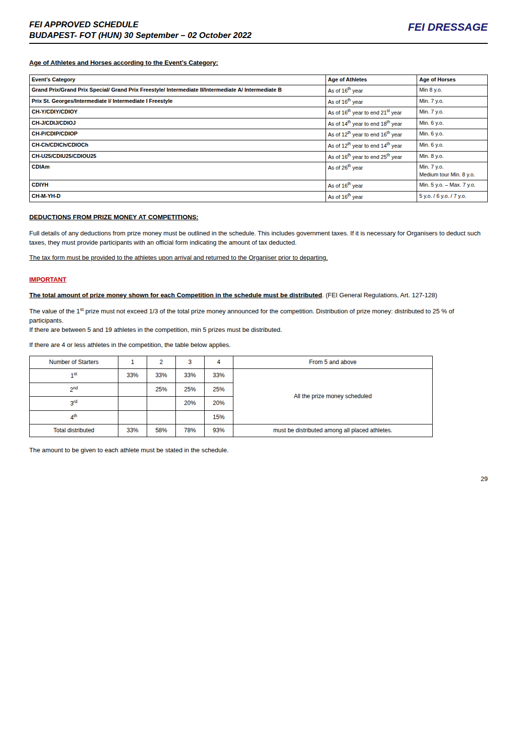FEI DRESSAGE
FEI APPROVED SCHEDULE
BUDAPEST- FOT (HUN) 30 September – 02 October 2022
Age of Athletes and Horses according to the Event’s Category:
| Event’s Category | Age of Athletes | Age of Horses |
| --- | --- | --- |
| Grand Prix/Grand Prix Special/ Grand Prix Freestyle/ Intermediate II/Intermediate A/ Intermediate B | As of 16 th year | Min 8 y.o. |
| Prix St. Georges/Intermediate I/ Intermediate I Freestyle | As of 16 th year | Min. 7 y.o. |
| CH-Y/CDIY/CDIOY | As of 16 th year to end 21 st year | Min. 7 y.o. |
| CH-J/CDIJ/CDIOJ | As of 14 th year to end 18 th year | Min. 6 y.o. |
| CH-P/CDIP/CDIOP | As of 12 th year to end 16 th year | Min. 6 y.o. |
| CH-Ch/CDICh/CDIOCh | As of 12 th year to end 14 th year | Min. 6 y.o. |
| CH-U25/CDIU25/CDIOU25 | As of 16 th year to end 25 th year | Min. 8 y.o. |
| CDIAm | As of 26 th year | Min. 7 y.o. Medium tour Min. 8 y.o. |
| CDIYH | As of 16 th year | Min. 5 y.o. – Max. 7 y.o. |
| CH-M-YH-D | As of 16 th year | 5 y.o. / 6 y.o. / 7 y.o. |
DEDUCTIONS FROM PRIZE MONEY AT COMPETITIONS:
Full details of any deductions from prize money must be outlined in the schedule. This includes government taxes. If it is necessary for Organisers to deduct such taxes, they must provide participants with an official form indicating the amount of tax deducted.
The tax form must be provided to the athletes upon arrival and returned to the Organiser prior to departing.
IMPORTANT
The total amount of prize money shown for each Competition in the schedule must be distributed. (FEI General Regulations, Art. 127-128)
The value of the 1st prize must not exceed 1/3 of the total prize money announced for the competition. Distribution of prize money: distributed to 25 % of participants.
If there are between 5 and 19 athletes in the competition, min 5 prizes must be distributed.
If there are 4 or less athletes in the competition, the table below applies.
| Number of Starters | 1 | 2 | 3 | 4 | From 5 and above |
| --- | --- | --- | --- | --- | --- |
| 1 st | 33% | 33% | 33% | 33% | All the prize money scheduled |
| 2 nd | | 25% | 25% | 25% |
| 3 rd | | | 20% | 20% |
| 4 th | | | | 15% |
| Total distributed | 33% | 58% | 78% | 93% | must be distributed among all placed athletes. |
The amount to be given to each athlete must be stated in the schedule.
29